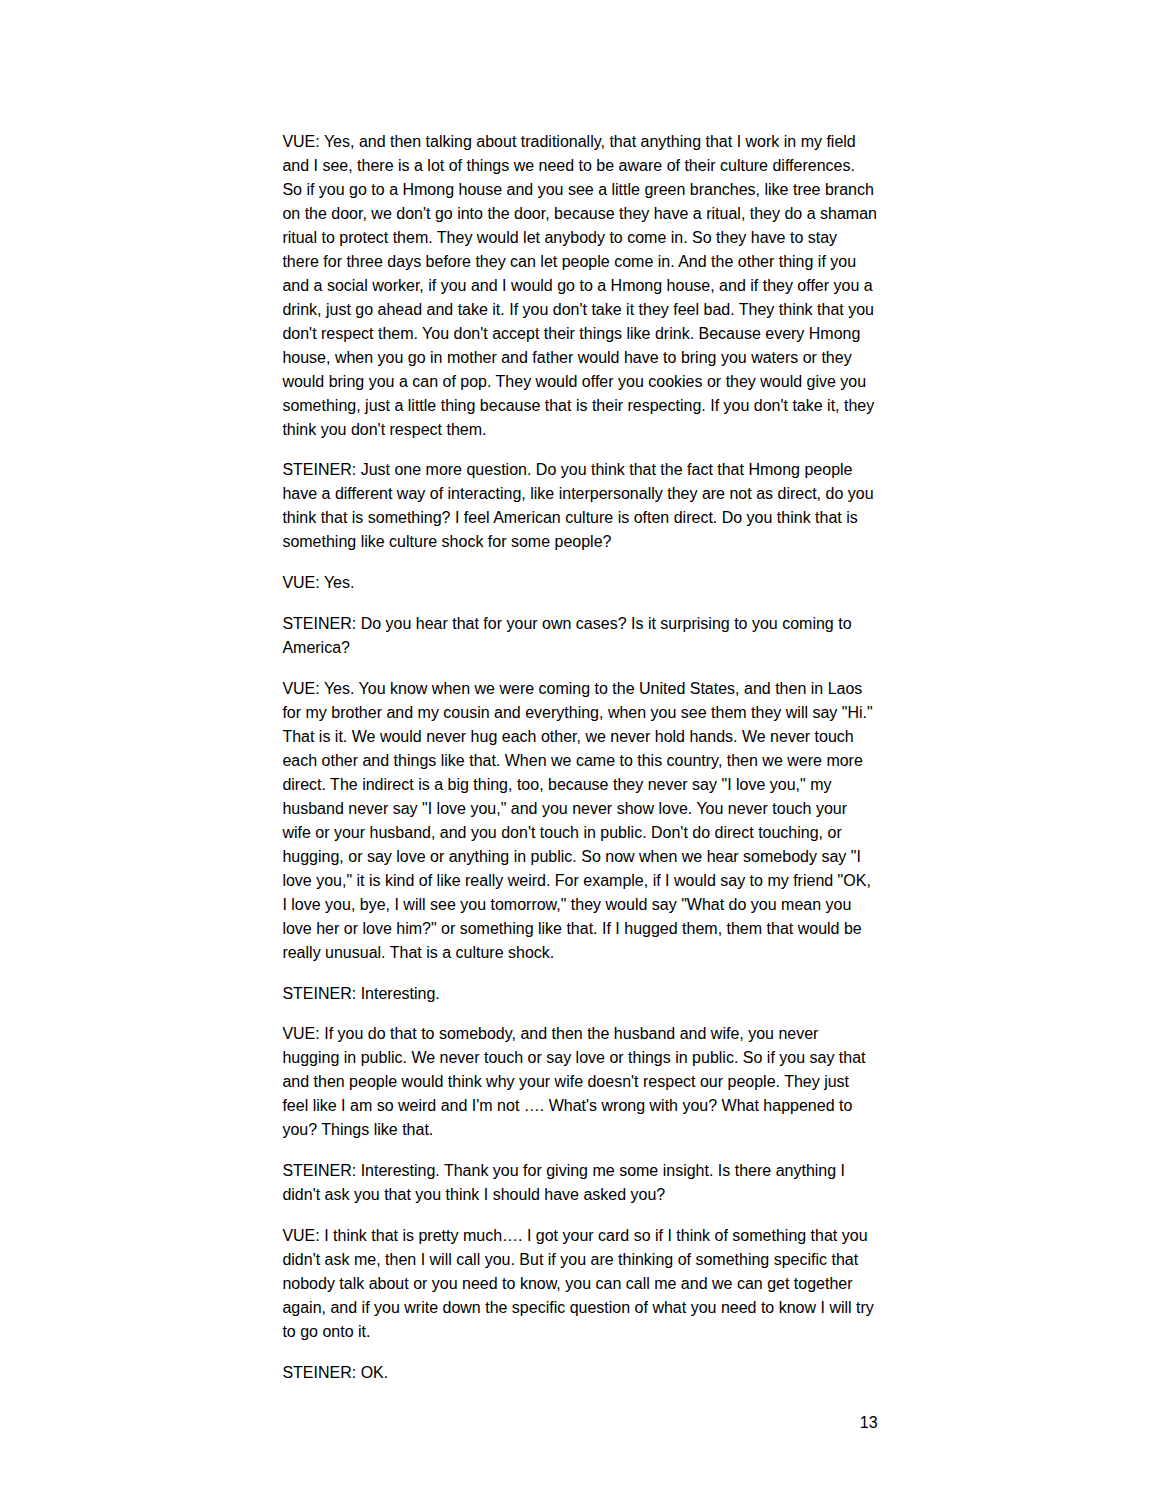VUE: Yes, and then talking about traditionally, that anything that I work in my field and I see, there is a lot of things we need to be aware of their culture differences. So if you go to a Hmong house and you see a little green branches, like tree branch on the door, we don't go into the door, because they have a ritual, they do a shaman ritual to protect them. They would let anybody to come in. So they have to stay there for three days before they can let people come in. And the other thing if you and a social worker, if you and I would go to a Hmong house, and if they offer you a drink, just go ahead and take it. If you don't take it they feel bad. They think that you don't respect them. You don't accept their things like drink. Because every Hmong house, when you go in mother and father would have to bring you waters or they would bring you a can of pop. They would offer you cookies or they would give you something, just a little thing because that is their respecting. If you don't take it, they think you don't respect them.
STEINER: Just one more question. Do you think that the fact that Hmong people have a different way of interacting, like interpersonally they are not as direct, do you think that is something? I feel American culture is often direct. Do you think that is something like culture shock for some people?
VUE: Yes.
STEINER: Do you hear that for your own cases? Is it surprising to you coming to America?
VUE: Yes. You know when we were coming to the United States, and then in Laos for my brother and my cousin and everything, when you see them they will say "Hi." That is it. We would never hug each other, we never hold hands. We never touch each other and things like that. When we came to this country, then we were more direct. The indirect is a big thing, too, because they never say "I love you," my husband never say "I love you," and you never show love. You never touch your wife or your husband, and you don't touch in public. Don't do direct touching, or hugging, or say love or anything in public. So now when we hear somebody say "I love you," it is kind of like really weird. For example, if I would say to my friend "OK, I love you, bye, I will see you tomorrow," they would say "What do you mean you love her or love him?" or something like that. If I hugged them, them that would be really unusual. That is a culture shock.
STEINER: Interesting.
VUE: If you do that to somebody, and then the husband and wife, you never hugging in public. We never touch or say love or things in public. So if you say that and then people would think why your wife doesn't respect our people. They just feel like I am so weird and I'm not …. What's wrong with you? What happened to you? Things like that.
STEINER: Interesting. Thank you for giving me some insight. Is there anything I didn't ask you that you think I should have asked you?
VUE: I think that is pretty much…. I got your card so if I think of something that you didn't ask me, then I will call you. But if you are thinking of something specific that nobody talk about or you need to know, you can call me and we can get together again, and if you write down the specific question of what you need to know I will try to go onto it.
STEINER: OK.
13